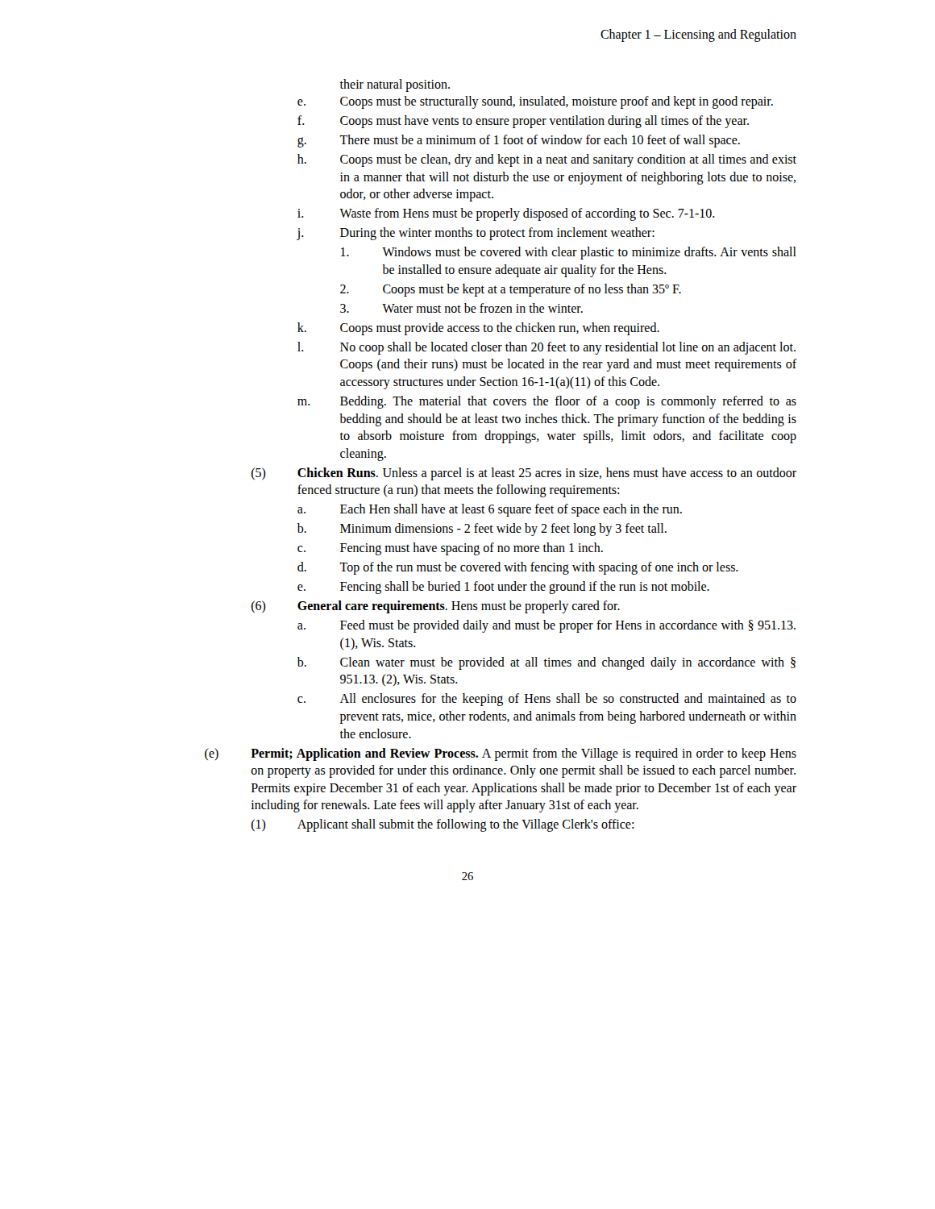Chapter 1 – Licensing and Regulation
their natural position.
e.
Coops must be structurally sound, insulated, moisture proof and kept in good repair.
f.
Coops must have vents to ensure proper ventilation during all times of the year.
g.
There must be a minimum of 1 foot of window for each 10 feet of wall space.
h.
Coops must be clean, dry and kept in a neat and sanitary condition at all times and exist in a manner that will not disturb the use or enjoyment of neighboring lots due to noise, odor, or other adverse impact.
i.
Waste from Hens must be properly disposed of according to Sec. 7-1-10.
j.
During the winter months to protect from inclement weather:
1.
Windows must be covered with clear plastic to minimize drafts. Air vents shall be installed to ensure adequate air quality for the Hens.
2.
Coops must be kept at a temperature of no less than 35º F.
3.
Water must not be frozen in the winter.
k.
Coops must provide access to the chicken run, when required.
l.
No coop shall be located closer than 20 feet to any residential lot line on an adjacent lot. Coops (and their runs) must be located in the rear yard and must meet requirements of accessory structures under Section 16-1-1(a)(11) of this Code.
m.
Bedding. The material that covers the floor of a coop is commonly referred to as bedding and should be at least two inches thick. The primary function of the bedding is to absorb moisture from droppings, water spills, limit odors, and facilitate coop cleaning.
(5)
Chicken Runs. Unless a parcel is at least 25 acres in size, hens must have access to an outdoor fenced structure (a run) that meets the following requirements:
a.
Each Hen shall have at least 6 square feet of space each in the run.
b.
Minimum dimensions - 2 feet wide by 2 feet long by 3 feet tall.
c.
Fencing must have spacing of no more than 1 inch.
d.
Top of the run must be covered with fencing with spacing of one inch or less.
e.
Fencing shall be buried 1 foot under the ground if the run is not mobile.
(6)
General care requirements. Hens must be properly cared for.
a.
Feed must be provided daily and must be proper for Hens in accordance with § 951.13.(1), Wis. Stats.
b.
Clean water must be provided at all times and changed daily in accordance with § 951.13. (2), Wis. Stats.
c.
All enclosures for the keeping of Hens shall be so constructed and maintained as to prevent rats, mice, other rodents, and animals from being harbored underneath or within the enclosure.
(e)
Permit; Application and Review Process. A permit from the Village is required in order to keep Hens on property as provided for under this ordinance. Only one permit shall be issued to each parcel number. Permits expire December 31 of each year. Applications shall be made prior to December 1st of each year including for renewals. Late fees will apply after January 31st of each year.
(1)
Applicant shall submit the following to the Village Clerk's office:
26